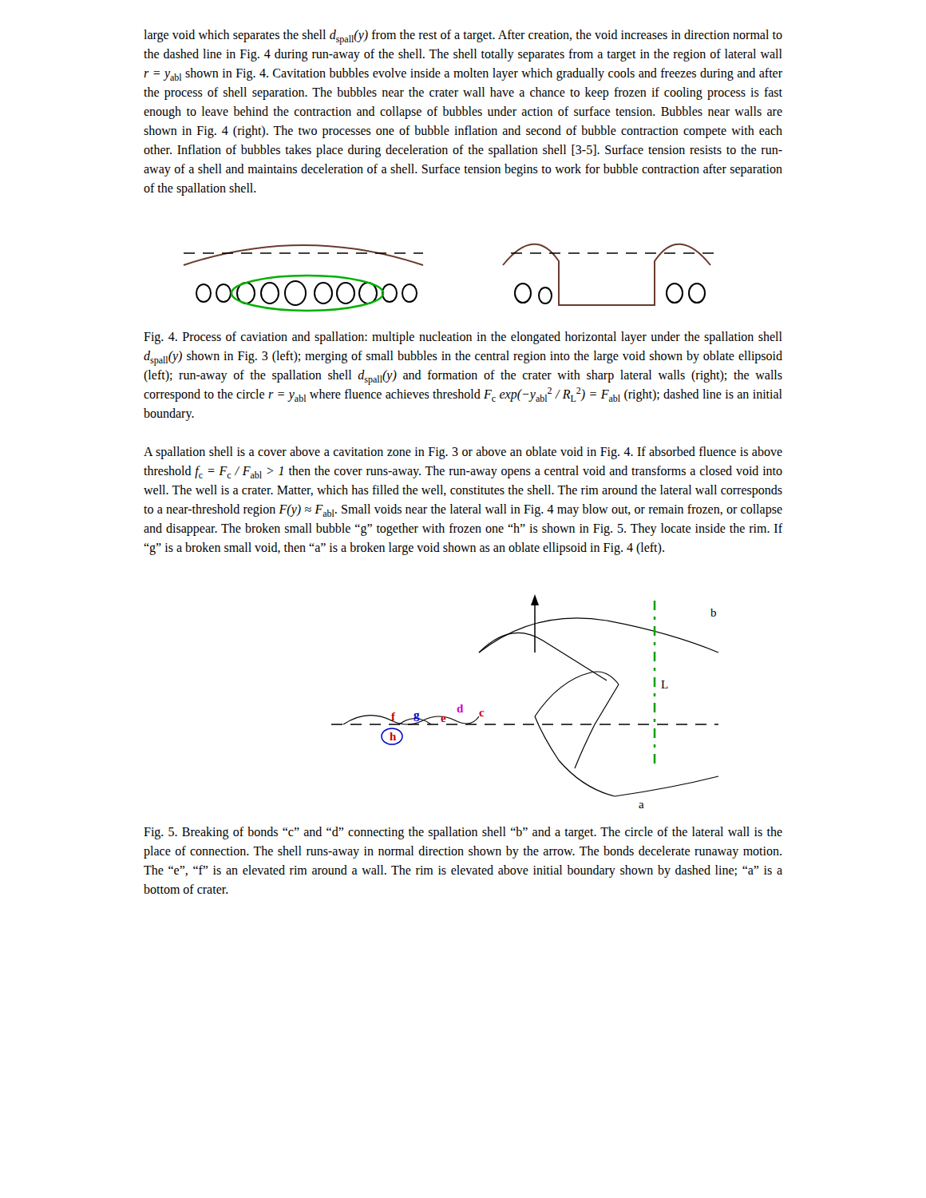large void which separates the shell dspall(y) from the rest of a target. After creation, the void increases in direction normal to the dashed line in Fig. 4 during run-away of the shell. The shell totally separates from a target in the region of lateral wall r = yabl shown in Fig. 4. Cavitation bubbles evolve inside a molten layer which gradually cools and freezes during and after the process of shell separation. The bubbles near the crater wall have a chance to keep frozen if cooling process is fast enough to leave behind the contraction and collapse of bubbles under action of surface tension. Bubbles near walls are shown in Fig. 4 (right). The two processes one of bubble inflation and second of bubble contraction compete with each other. Inflation of bubbles takes place during deceleration of the spallation shell [3-5]. Surface tension resists to the run-away of a shell and maintains deceleration of a shell. Surface tension begins to work for bubble contraction after separation of the spallation shell.
Fig. 4. Process of caviation and spallation: multiple nucleation in the elongated horizontal layer under the spallation shell dspall(y) shown in Fig. 3 (left); merging of small bubbles in the central region into the large void shown by oblate ellipsoid (left); run-away of the spallation shell dspall(y) and formation of the crater with sharp lateral walls (right); the walls correspond to the circle r = yabl where fluence achieves threshold Fc exp(−yabl2 / RL2) = Fabl (right); dashed line is an initial boundary.
A spallation shell is a cover above a cavitation zone in Fig. 3 or above an oblate void in Fig. 4. If absorbed fluence is above threshold fc = Fc / Fabl > 1 then the cover runs-away. The run-away opens a central void and transforms a closed void into well. The well is a crater. Matter, which has filled the well, constitutes the shell. The rim around the lateral wall corresponds to a near-threshold region F(y) ≈ Fabl. Small voids near the lateral wall in Fig. 4 may blow out, or remain frozen, or collapse and disappear. The broken small bubble “g” together with frozen one “h” is shown in Fig. 5. They locate inside the rim. If “g” is a broken small void, then “a” is a broken large void shown as an oblate ellipsoid in Fig. 4 (left).
b L a f g e d c h
Fig. 5. Breaking of bonds “c” and “d” connecting the spallation shell “b” and a target. The circle of the lateral wall is the place of connection. The shell runs-away in normal direction shown by the arrow. The bonds decelerate runaway motion. The “e”, “f” is an elevated rim around a wall. The rim is elevated above initial boundary shown by dashed line; “a” is a bottom of crater.